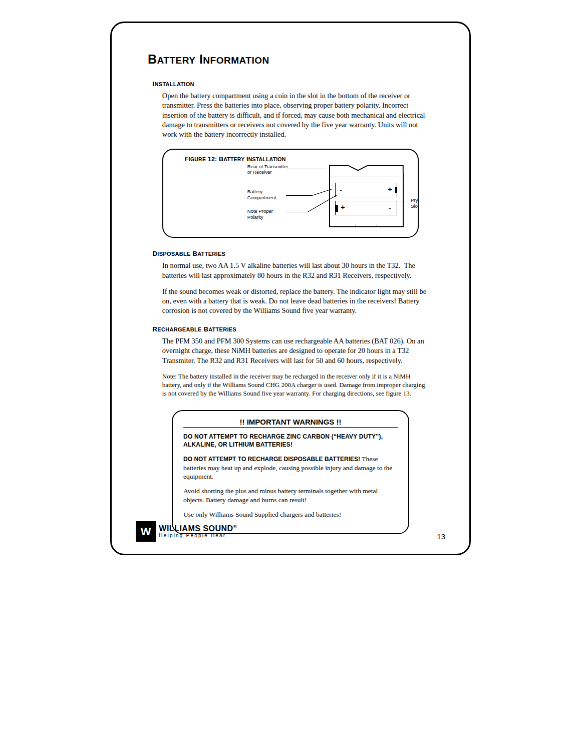BATTERY INFORMATION
INSTALLATION
Open the battery compartment using a coin in the slot in the bottom of the receiver or transmitter. Press the batteries into place, observing proper battery polarity. Incorrect insertion of the battery is difficult, and if forced, may cause both mechanical and electrical damage to transmitters or receivers not covered by the five year warranty. Units will not work with the battery incorrectly installed.
FIGURE 12: BATTERY INSTALLATION
Rear of Transmitter
or Receiver
Battery
Compartment
Note Proper
Polarity
Pry
Slot
-
+
+
-
DISPOSABLE BATTERIES
In normal use, two AA 1.5 V alkaline batteries will last about 30 hours in the T32. The batteries will last approximately 80 hours in the R32 and R31 Receivers, respectively.
If the sound becomes weak or distorted, replace the battery. The indicator light may still be on, even with a battery that is weak. Do not leave dead batteries in the receivers! Battery corrosion is not covered by the Williams Sound five year warranty.
RECHARGEABLE BATTERIES
The PFM 350 and PFM 300 Systems can use rechargeable AA batteries (BAT 026). On an overnight charge, these NiMH batteries are designed to operate for 20 hours in a T32 Transmiter. The R32 and R31 Receivers will last for 50 and 60 hours, respectively.
Note: The battery installed in the receiver may be recharged in the receiver only if it is a NiMH battery, and only if the Williams Sound CHG 200A charger is used. Damage from improper charging is not covered by the Williams Sound five year warranty. For charging directions, see figure 13.
!! IMPORTANT WARNINGS !!
DO NOT ATTEMPT TO RECHARGE ZINC CARBON (“HEAVY DUTY”), ALKALINE, OR LITHIUM BATTERIES!
DO NOT ATTEMPT TO RECHARGE DISPOSABLE BATTERIES! These batteries may heat up and explode, causing possible injury and damage to the equipment.
Avoid shorting the plus and minus battery terminals together with metal objects. Battery damage and burns can result!
Use only Williams Sound Supplied chargers and batteries!
W
WILLIAMS SOUND®
Helping People Hear
13